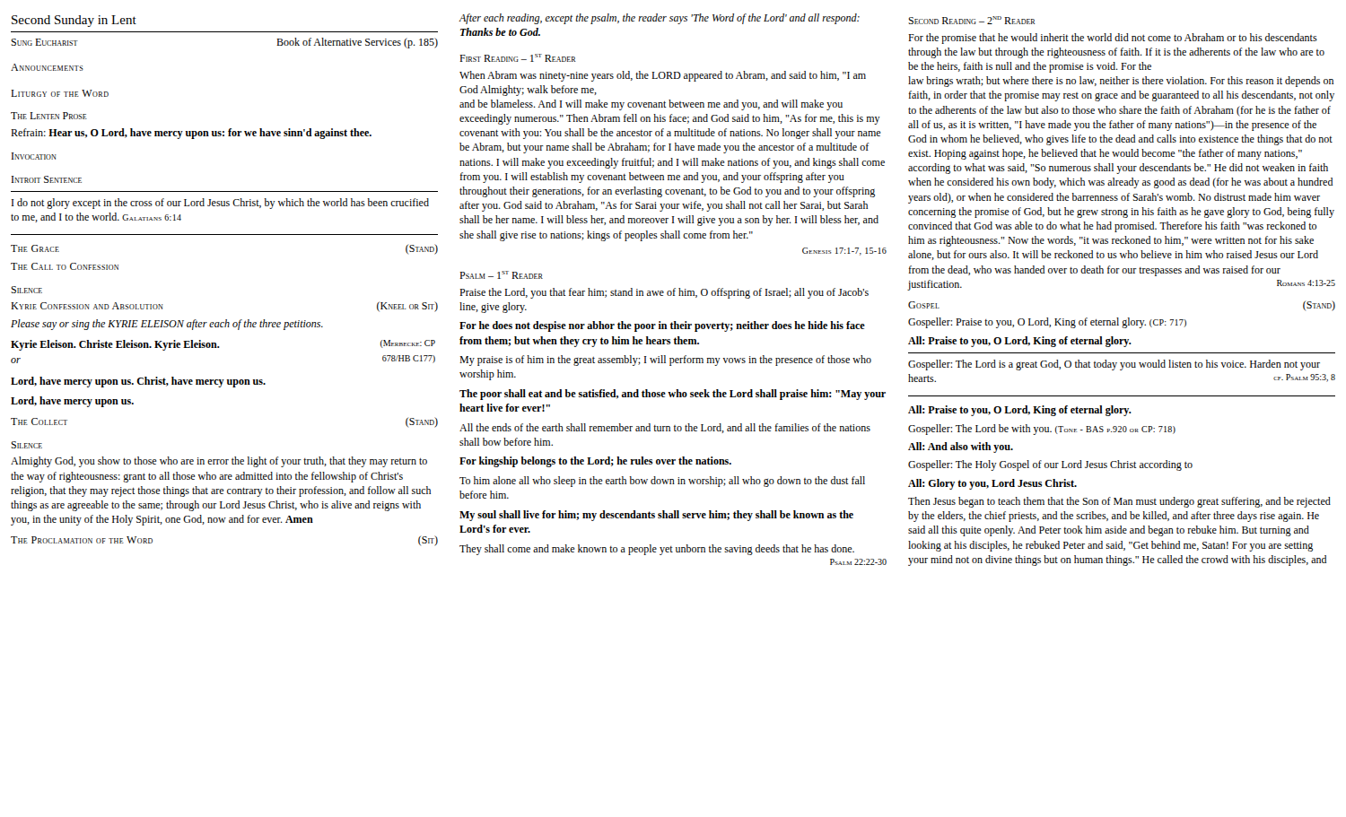Second Sunday in Lent
Sung Eucharist Book of Alternative Services (p. 185)
Announcements
Liturgy of the Word
The Lenten Prose
Refrain: Hear us, O Lord, have mercy upon us: for we have sinn'd against thee.
Invocation
Introit Sentence
I do not glory except in the cross of our Lord Jesus Christ, by which the world has been crucified to me, and I to the world. Galatians 6:14
The Grace (Stand)
The Call to Confession
Silence
Kyrie Confession and Absolution (Kneel or Sit)
Please say or sing the KYRIE ELEISON after each of the three petitions.
| Kyrie Eleison. Christe Eleison. Kyrie Eleison. | (Merbecke: CP |
| or | 678/HB C177) |
Lord, have mercy upon us. Christ, have mercy upon us.
Lord, have mercy upon us.
The Collect (Stand)
Silence
Almighty God, you show to those who are in error the light of your truth, that they may return to the way of righteousness: grant to all those who are admitted into the fellowship of Christ's religion, that they may reject those things that are contrary to their profession, and follow all such things as are agreeable to the same; through our Lord Jesus Christ, who is alive and reigns with you, in the unity of the Holy Spirit, one God, now and for ever. Amen
The Proclamation of the Word (Sit)
After each reading, except the psalm, the reader says 'The Word of the Lord' and all respond: Thanks be to God.
First Reading – 1st Reader
When Abram was ninety-nine years old, the LORD appeared to Abram, and said to him, "I am God Almighty; walk before me,
and be blameless. And I will make my covenant between me and you, and will make you exceedingly numerous." Then Abram fell on his face; and God said to him, "As for me, this is my covenant with you: You shall be the ancestor of a multitude of nations. No longer shall your name be Abram, but your name shall be Abraham; for I have made you the ancestor of a multitude of nations. I will make you exceedingly fruitful; and I will make nations of you, and kings shall come from you. I will establish my covenant between me and you, and your offspring after you throughout their generations, for an everlasting covenant, to be God to you and to your offspring after you. God said to Abraham, "As for Sarai your wife, you shall not call her Sarai, but Sarah shall be her name. I will bless her, and moreover I will give you a son by her. I will bless her, and she shall give rise to nations; kings of peoples shall come from her."
Genesis 17:1-7, 15-16
Psalm – 1st Reader
Praise the Lord, you that fear him; stand in awe of him, O offspring of Israel; all you of Jacob's line, give glory.
For he does not despise nor abhor the poor in their poverty; neither does he hide his face from them; but when they cry to him he hears them.
My praise is of him in the great assembly; I will perform my vows in the presence of those who worship him.
The poor shall eat and be satisfied, and those who seek the Lord shall praise him: "May your heart live for ever!"
All the ends of the earth shall remember and turn to the Lord, and all the families of the nations shall bow before him.
For kingship belongs to the Lord; he rules over the nations.
To him alone all who sleep in the earth bow down in worship; all who go down to the dust fall before him.
My soul shall live for him; my descendants shall serve him; they shall be known as the Lord's for ever.
They shall come and make known to a people yet unborn the saving deeds that he has done. Psalm 22:22-30
Second Reading – 2nd Reader
For the promise that he would inherit the world did not come to Abraham or to his descendants through the law but through the righteousness of faith. If it is the adherents of the law who are to be the heirs, faith is null and the promise is void. For the
law brings wrath; but where there is no law, neither is there violation. For this reason it depends on faith, in order that the promise may rest on grace and be guaranteed to all his descendants, not only to the adherents of the law but also to those who share the faith of Abraham (for he is the father of all of us, as it is written, "I have made you the father of many nations")—in the presence of the God in whom he believed, who gives life to the dead and calls into existence the things that do not exist. Hoping against hope, he believed that he would become "the father of many nations," according to what was said, "So numerous shall your descendants be." He did not weaken in faith when he considered his own body, which was already as good as dead (for he was about a hundred years old), or when he considered the barrenness of Sarah's womb. No distrust made him waver concerning the promise of God, but he grew strong in his faith as he gave glory to God, being fully convinced that God was able to do what he had promised. Therefore his faith "was reckoned to him as righteousness." Now the words, "it was reckoned to him," were written not for his sake alone, but for ours also. It will be reckoned to us who believe in him who raised Jesus our Lord from the dead, who was handed over to death for our trespasses and was raised for our justification. Romans 4:13-25
Gospel (Stand)
Gospeller: Praise to you, O Lord, King of eternal glory. (CP: 717)
All: Praise to you, O Lord, King of eternal glory.
Gospeller: The Lord is a great God, O that today you would listen to his voice. Harden not your hearts. cf. Psalm 95:3, 8
All: Praise to you, O Lord, King of eternal glory.
Gospeller: The Lord be with you. (Tone - BAS p.920 or CP: 718)
All: And also with you.
Gospeller: The Holy Gospel of our Lord Jesus Christ according to
All: Glory to you, Lord Jesus Christ.
Then Jesus began to teach them that the Son of Man must undergo great suffering, and be rejected by the elders, the chief priests, and the scribes, and be killed, and after three days rise again. He said all this quite openly. And Peter took him aside and began to rebuke him. But turning and looking at his disciples, he rebuked Peter and said, "Get behind me, Satan! For you are setting your mind not on divine things but on human things." He called the crowd with his disciples, and